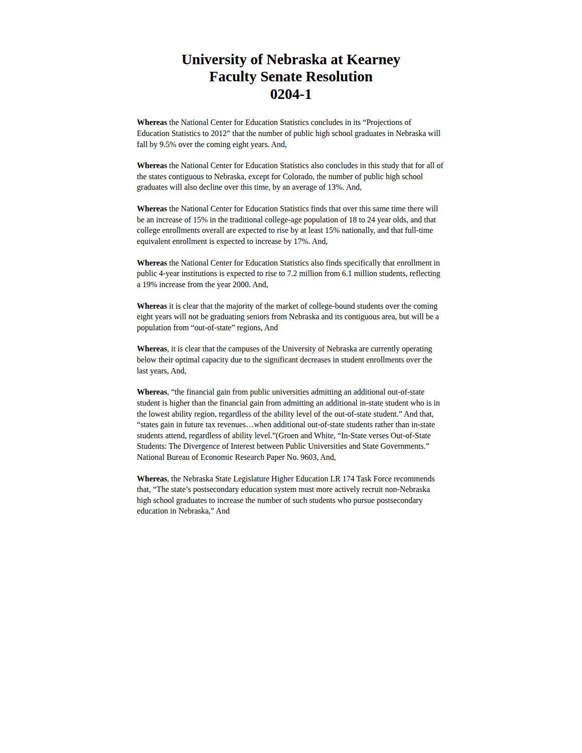University of Nebraska at Kearney Faculty Senate Resolution 0204-1
Whereas the National Center for Education Statistics concludes in its “Projections of Education Statistics to 2012” that the number of public high school graduates in Nebraska will fall by 9.5% over the coming eight years. And,
Whereas the National Center for Education Statistics also concludes in this study that for all of the states contiguous to Nebraska, except for Colorado, the number of public high school graduates will also decline over this time, by an average of 13%. And,
Whereas the National Center for Education Statistics finds that over this same time there will be an increase of 15% in the traditional college-age population of 18 to 24 year olds, and that college enrollments overall are expected to rise by at least 15% nationally, and that full-time equivalent enrollment is expected to increase by 17%. And,
Whereas the National Center for Education Statistics also finds specifically that enrollment in public 4-year institutions is expected to rise to 7.2 million from 6.1 million students, reflecting a 19% increase from the year 2000. And,
Whereas it is clear that the majority of the market of college-bound students over the coming eight years will not be graduating seniors from Nebraska and its contiguous area, but will be a population from “out-of-state” regions, And
Whereas, it is clear that the campuses of the University of Nebraska are currently operating below their optimal capacity due to the significant decreases in student enrollments over the last years, And,
Whereas, “the financial gain from public universities admitting an additional out-of-state student is higher than the financial gain from admitting an additional in-state student who is in the lowest ability region, regardless of the ability level of the out-of-state student.” And that, “states gain in future tax revenues…when additional out-of-state students rather than in-state students attend, regardless of ability level.”(Groen and White, “In-State verses Out-of-State Students: The Divergence of Interest between Public Universities and State Governments.” National Bureau of Economic Research Paper No. 9603, And,
Whereas, the Nebraska State Legislature Higher Education LR 174 Task Force recommends that, “The state’s postsecondary education system must more actively recruit non-Nebraska high school graduates to increase the number of such students who pursue postsecondary education in Nebraska,” And